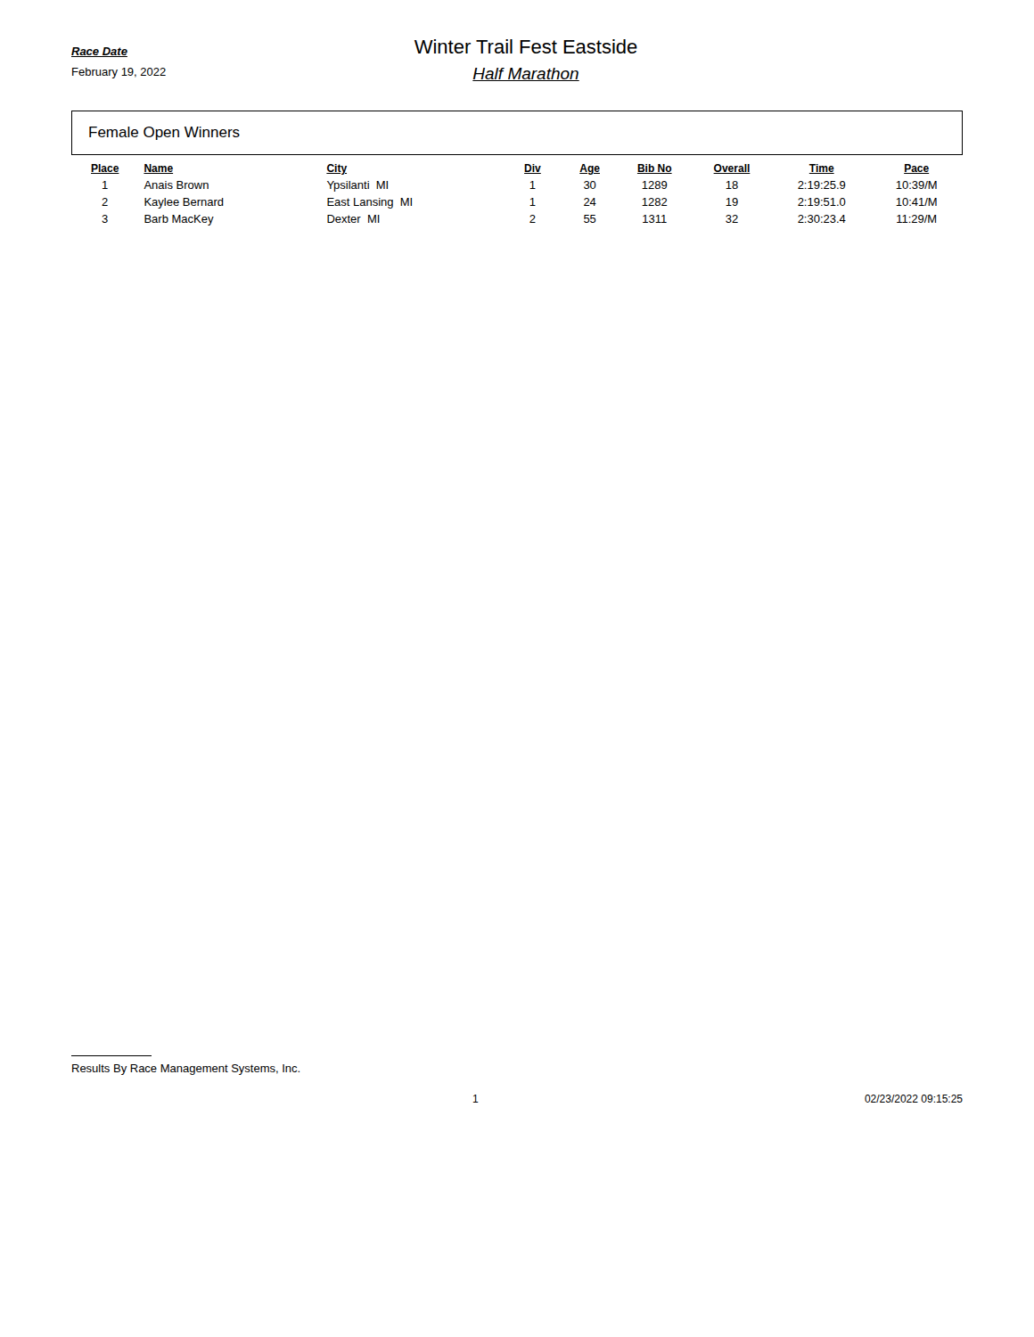Race Date
February 19, 2022
Winter Trail Fest Eastside
Half Marathon
Female Open Winners
| Place | Name | City | Div | Age | Bib No | Overall | Time | Pace |
| --- | --- | --- | --- | --- | --- | --- | --- | --- |
| 1 | Anais Brown | Ypsilanti MI | 1 | 30 | 1289 | 18 | 2:19:25.9 | 10:39/M |
| 2 | Kaylee Bernard | East Lansing MI | 1 | 24 | 1282 | 19 | 2:19:51.0 | 10:41/M |
| 3 | Barb MacKey | Dexter MI | 2 | 55 | 1311 | 32 | 2:30:23.4 | 11:29/M |
Results By Race Management Systems, Inc.
1 02/23/2022 09:15:25